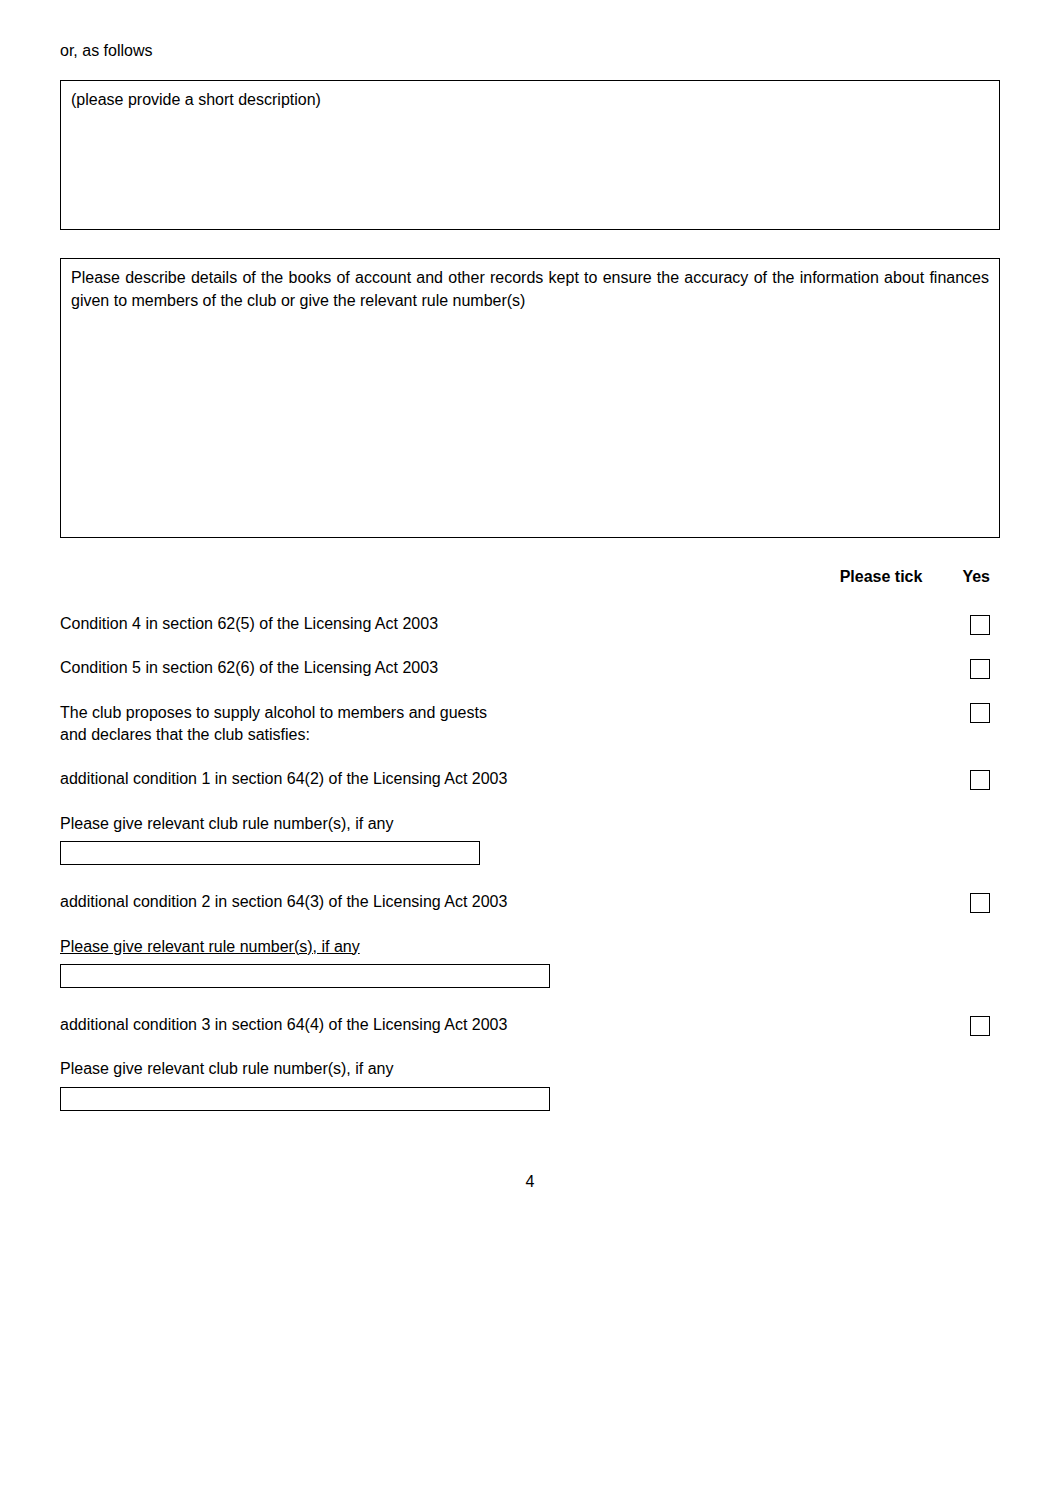or, as follows
(please provide a short description)
Please describe details of the books of account and other records kept to ensure the accuracy of the information about finances given to members of the club or give the relevant rule number(s)
Please tick Yes
| Condition 4 in section 62(5) of the Licensing Act 2003 | |
| Condition 5 in section 62(6) of the Licensing Act 2003 | |
| The club proposes to supply alcohol to members and guests and declares that the club satisfies: | |
| additional condition 1 in section 64(2) of the Licensing Act 2003 | |
Please give relevant club rule number(s), if any
| additional condition 2 in section 64(3) of the Licensing Act 2003 | |
Please give relevant rule number(s), if any
| additional condition 3 in section 64(4) of the Licensing Act 2003 | |
Please give relevant club rule number(s), if any
4